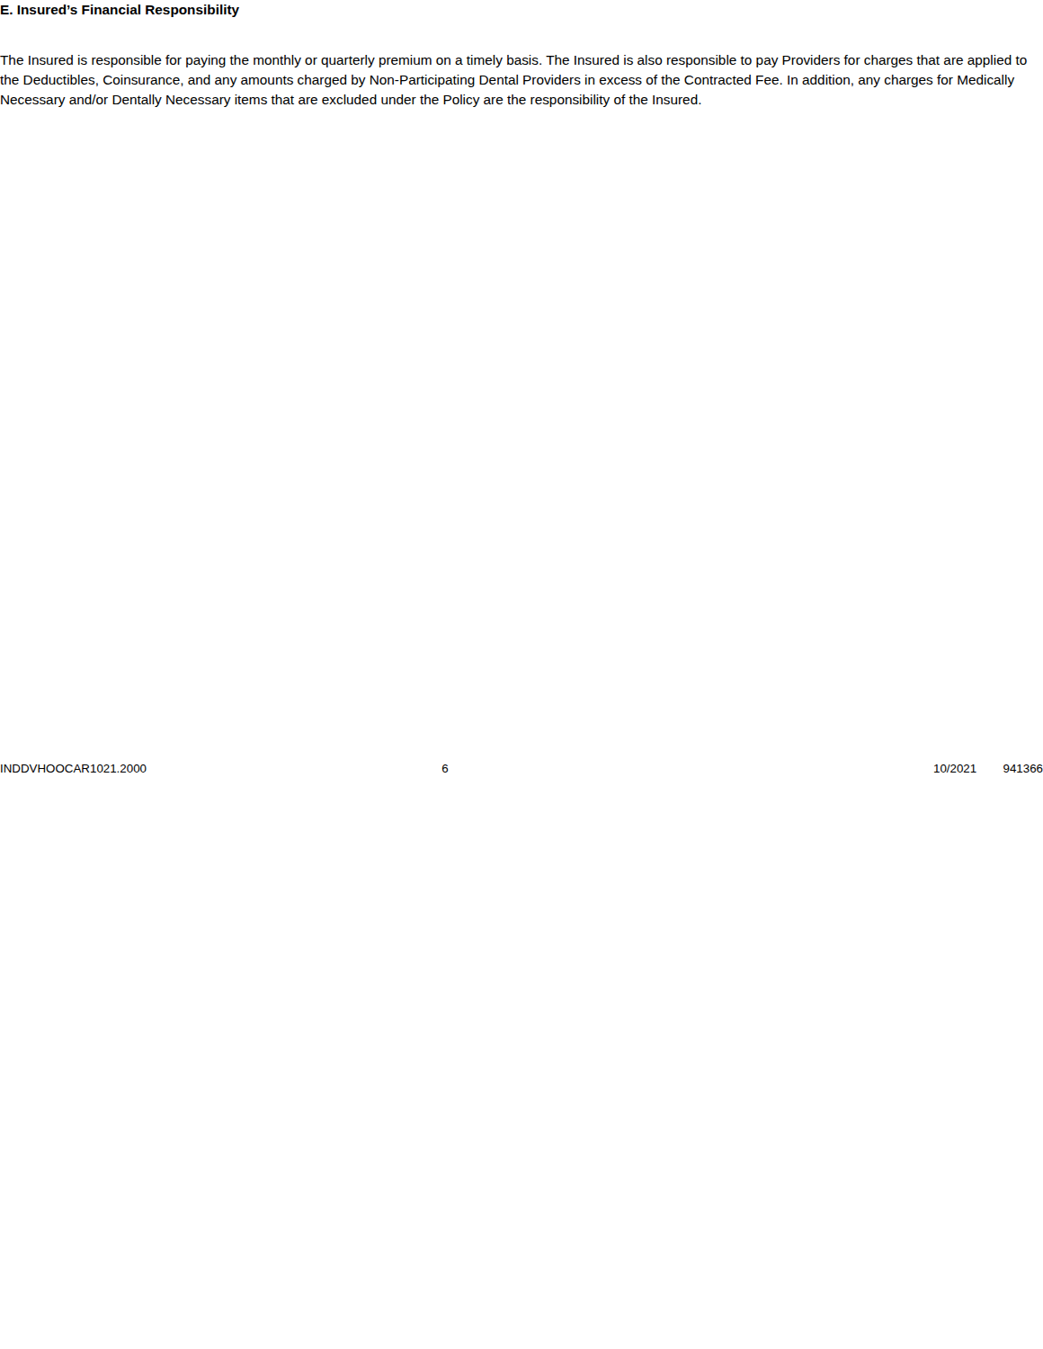E. Insured’s Financial Responsibility
The Insured is responsible for paying the monthly or quarterly premium on a timely basis. The Insured is also responsible to pay Providers for charges that are applied to the Deductibles, Coinsurance, and any amounts charged by Non-Participating Dental Providers in excess of the Contracted Fee. In addition, any charges for Medically Necessary and/or Dentally Necessary items that are excluded under the Policy are the responsibility of the Insured.
INDDVHOOCAR1021.2000 6 10/2021941366